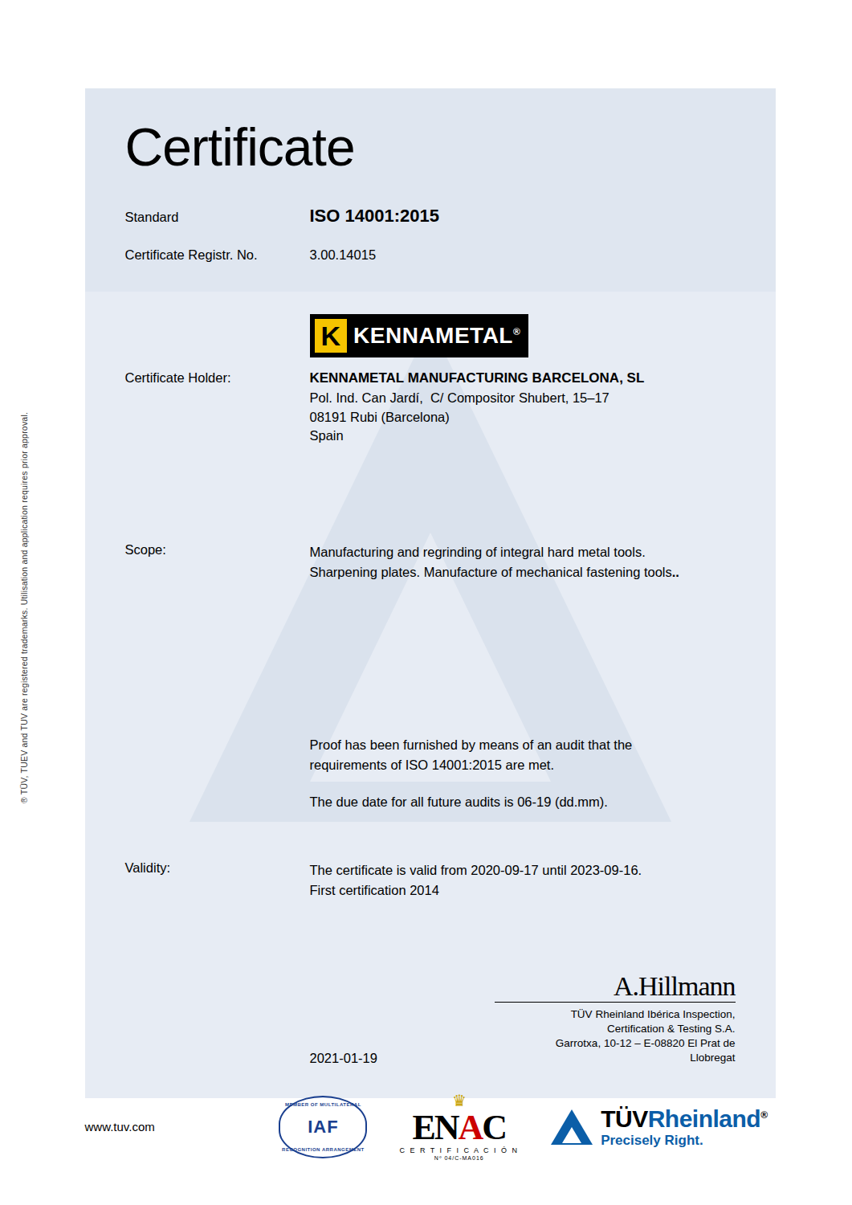® TÜV, TUEV and TUV are registered trademarks. Utilisation and application requires prior approval.
Certificate
Standard
ISO 14001:2015
Certificate Registr. No.
3.00.14015
Certificate Holder:
KKENNAMETAL®
KENNAMETAL MANUFACTURING BARCELONA, SL
Pol. Ind. Can Jardí, C/ Compositor Shubert, 15–17
08191 Rubi (Barcelona)
Spain
Scope:
Manufacturing and regrinding of integral hard metal tools.
Sharpening plates. Manufacture of mechanical fastening tools..
Proof has been furnished by means of an audit that the
requirements of ISO 14001:2015 are met.
The due date for all future audits is 06-19 (dd.mm).
Validity:
The certificate is valid from 2020-09-17 until 2023-09-16.
First certification 2014
2021-01-19
A.Hillmann
TÜV Rheinland Ibérica Inspection,
Certification & Testing S.A.
Garrotxa, 10-12 – E-08820 El Prat de
Llobregat
www.tuv.com
MEMBER OF MULTILATERAL
IAF
RECOGNITION ARRANGEMENT
♛
ENAC
C E R T I F I C A C I Ó N
Nº 04/C-MA016
TÜVRheinland®
Precisely Right.